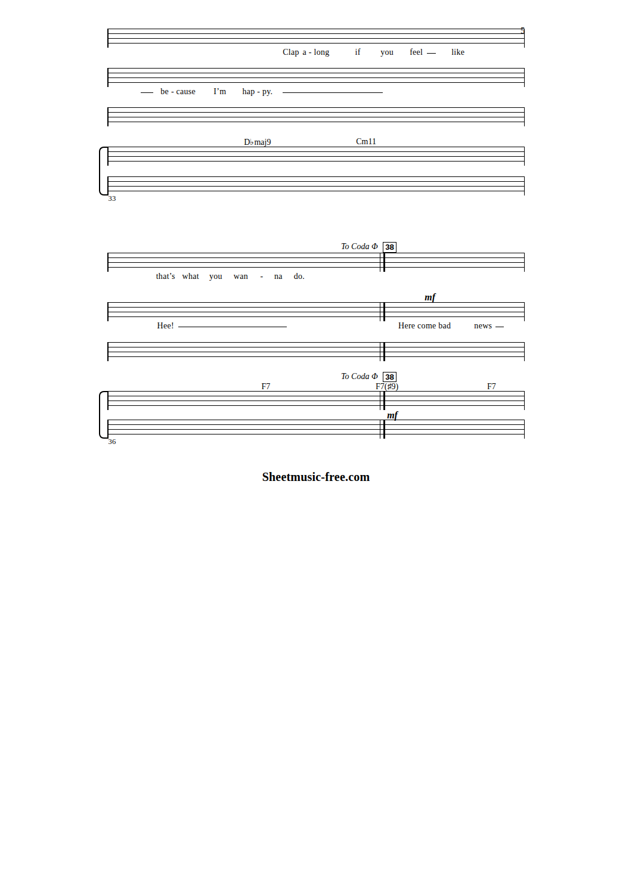5
Clap a - long if you feel like
be - cause I’m hap - py.
D♭maj9 Cm11
33
To Coda Φ 38
that’s what you wan - na do.
mf
Hee! Here come bad news
To Coda Φ 38
F7 F7(♯9) F7
mf
36
Sheetmusic-free.com